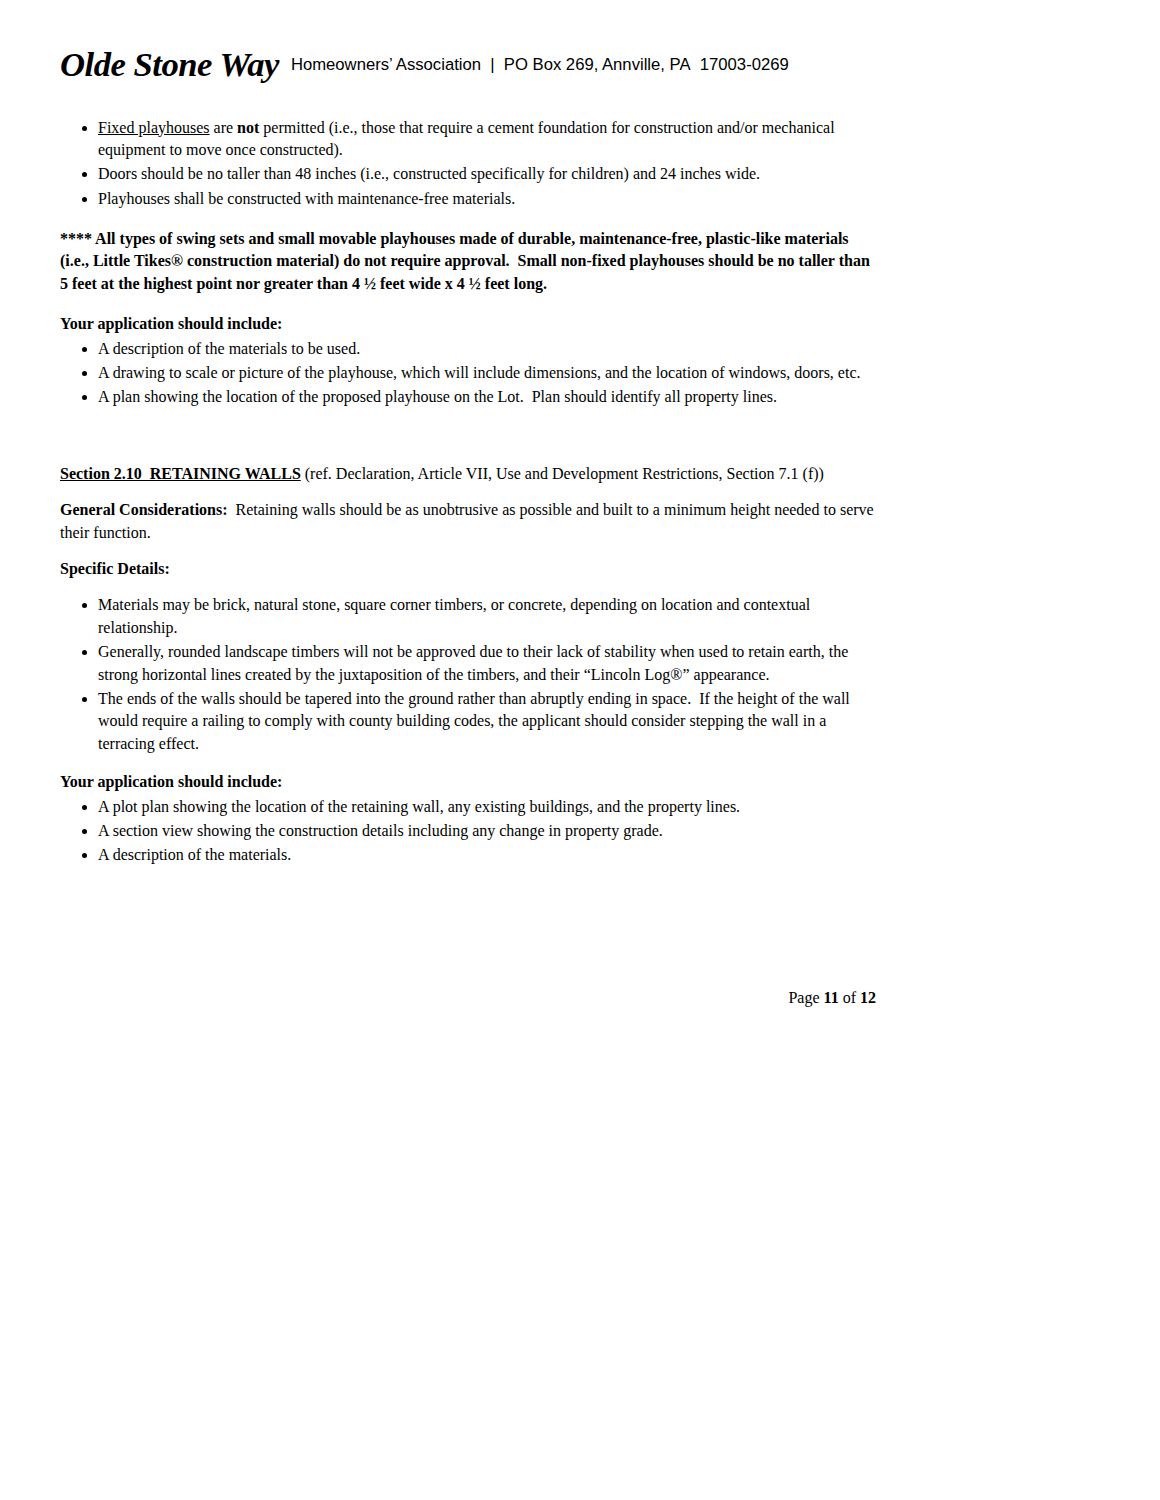Olde Stone Way
Homeowners’ Association | PO Box 269, Annville, PA 17003-0269
Fixed playhouses are not permitted (i.e., those that require a cement foundation for construction and/or mechanical equipment to move once constructed).
Doors should be no taller than 48 inches (i.e., constructed specifically for children) and 24 inches wide.
Playhouses shall be constructed with maintenance-free materials.
**** All types of swing sets and small movable playhouses made of durable, maintenance-free, plastic-like materials (i.e., Little Tikes® construction material) do not require approval. Small non-fixed playhouses should be no taller than 5 feet at the highest point nor greater than 4 ½ feet wide x 4 ½ feet long.
Your application should include:
A description of the materials to be used.
A drawing to scale or picture of the playhouse, which will include dimensions, and the location of windows, doors, etc.
A plan showing the location of the proposed playhouse on the Lot. Plan should identify all property lines.
Section 2.10 RETAINING WALLS (ref. Declaration, Article VII, Use and Development Restrictions, Section 7.1 (f))
General Considerations: Retaining walls should be as unobtrusive as possible and built to a minimum height needed to serve their function.
Specific Details:
Materials may be brick, natural stone, square corner timbers, or concrete, depending on location and contextual relationship.
Generally, rounded landscape timbers will not be approved due to their lack of stability when used to retain earth, the strong horizontal lines created by the juxtaposition of the timbers, and their “Lincoln Log®” appearance.
The ends of the walls should be tapered into the ground rather than abruptly ending in space. If the height of the wall would require a railing to comply with county building codes, the applicant should consider stepping the wall in a terracing effect.
Your application should include:
A plot plan showing the location of the retaining wall, any existing buildings, and the property lines.
A section view showing the construction details including any change in property grade.
A description of the materials.
Page 11 of 12